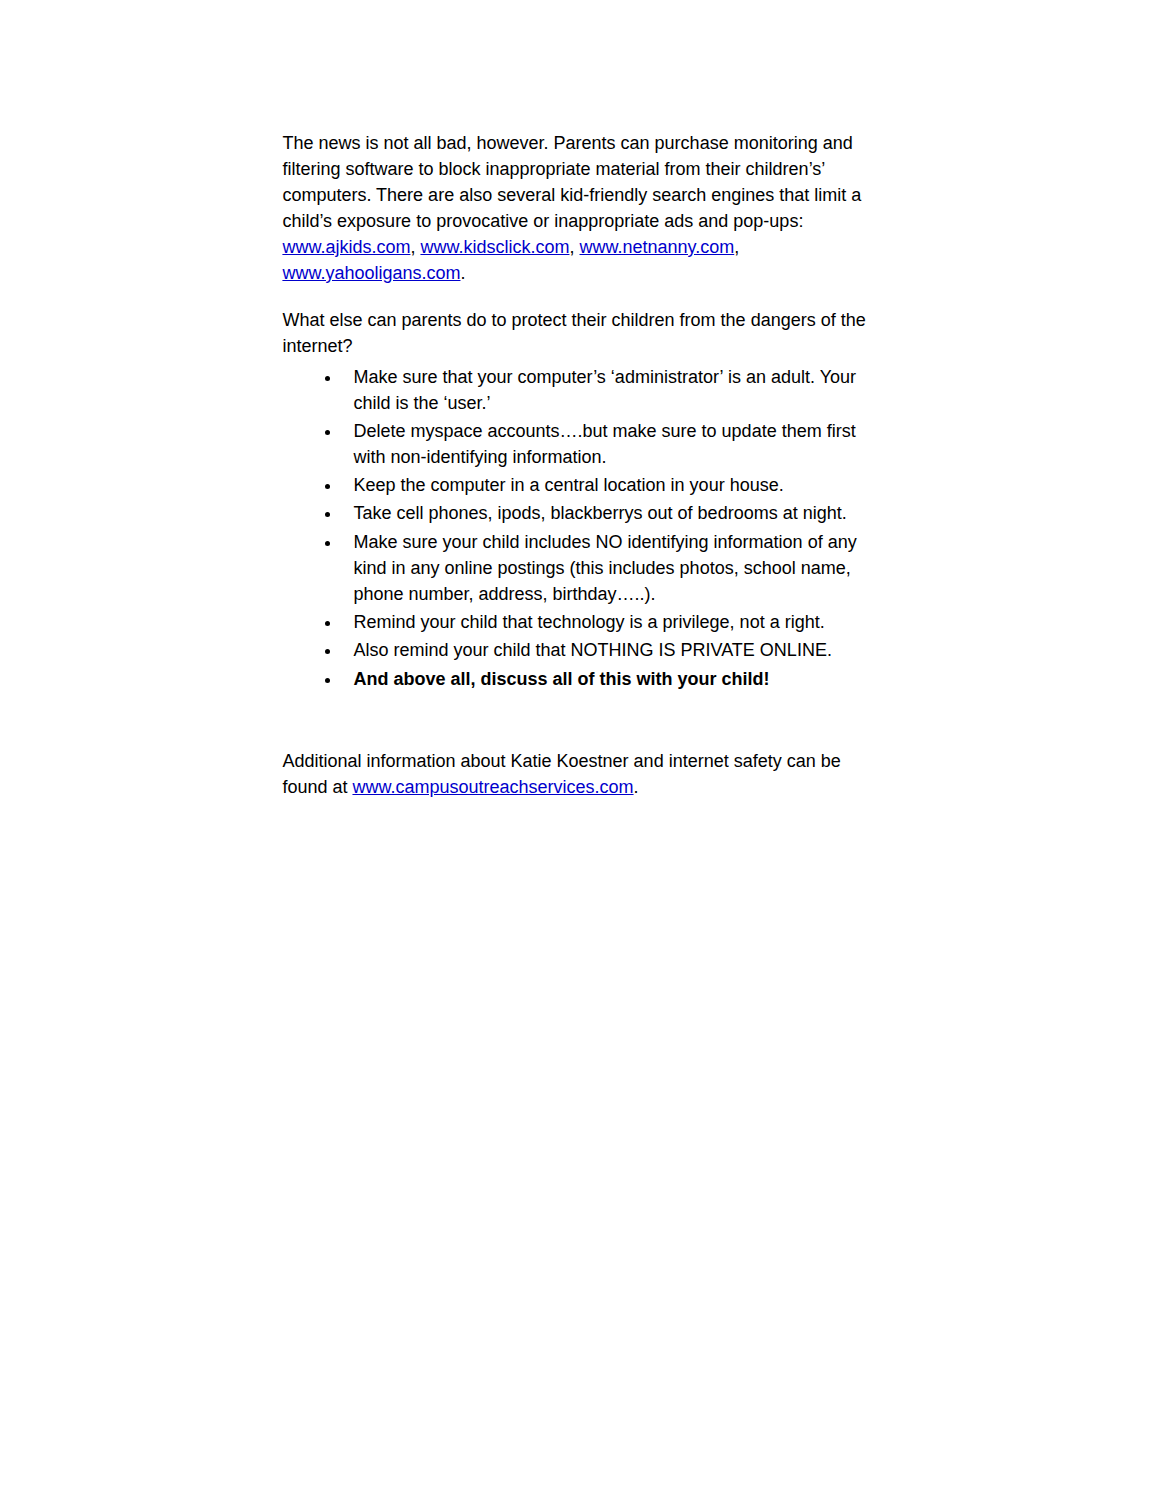The news is not all bad, however. Parents can purchase monitoring and filtering software to block inappropriate material from their children’s’ computers. There are also several kid-friendly search engines that limit a child’s exposure to provocative or inappropriate ads and pop-ups: www.ajkids.com, www.kidsclick.com, www.netnanny.com, www.yahooligans.com.
What else can parents do to protect their children from the dangers of the internet?
Make sure that your computer’s ‘administrator’ is an adult. Your child is the ‘user.’
Delete myspace accounts….but make sure to update them first with non-identifying information.
Keep the computer in a central location in your house.
Take cell phones, ipods, blackberrys out of bedrooms at night.
Make sure your child includes NO identifying information of any kind in any online postings (this includes photos, school name, phone number, address, birthday…..).
Remind your child that technology is a privilege, not a right.
Also remind your child that NOTHING IS PRIVATE ONLINE.
And above all, discuss all of this with your child!
Additional information about Katie Koestner and internet safety can be found at www.campusoutreachservices.com.